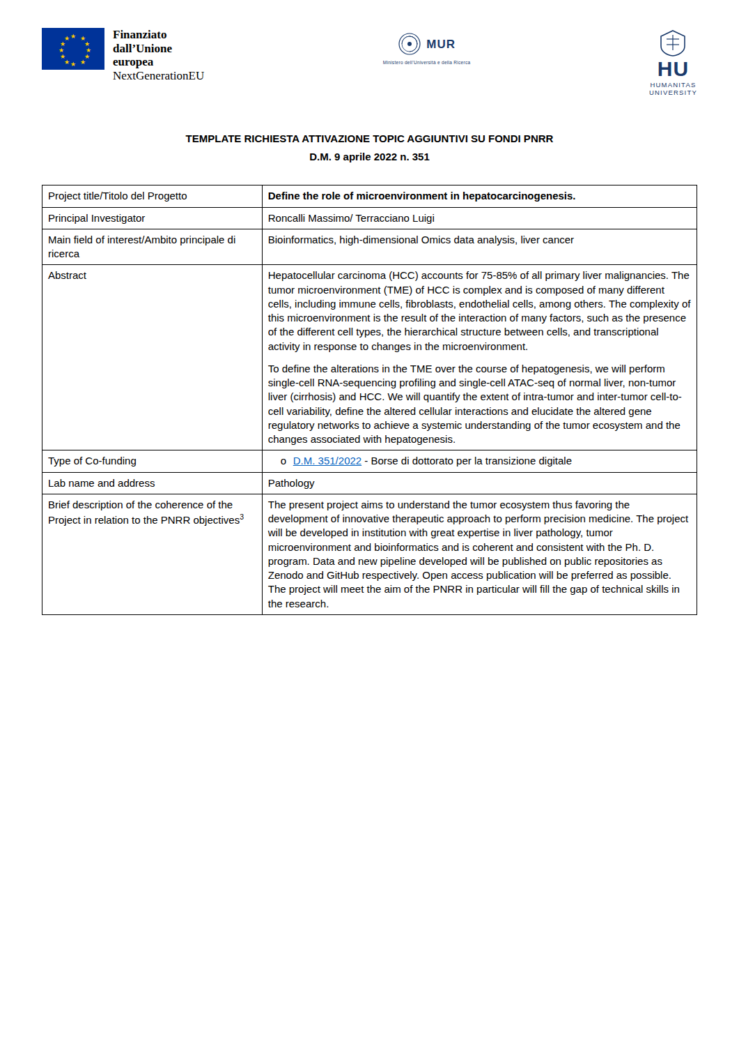★ ★ ★ ★ ★ ★ ★ ★ ★ ★ ★ ★
Finanziato
dall’Unione
europea
NextGenerationEU
MUR
Ministero dell’Università e della Ricerca
HU
HUMANITAS
UNIVERSITY
TEMPLATE RICHIESTA ATTIVAZIONE TOPIC AGGIUNTIVI SU FONDI PNRR
D.M. 9 aprile 2022 n. 351
| Project title/Titolo del Progetto | Define the role of microenvironment in hepatocarcinogenesis. |
| Principal Investigator | Roncalli Massimo/ Terracciano Luigi |
| Main field of interest/Ambito principale di ricerca | Bioinformatics, high-dimensional Omics data analysis, liver cancer |
| Abstract | Hepatocellular carcinoma (HCC) accounts for 75-85% of all primary liver malignancies. The tumor microenvironment (TME) of HCC is complex and is composed of many different cells, including immune cells, fibroblasts, endothelial cells, among others. The complexity of this microenvironment is the result of the interaction of many factors, such as the presence of the different cell types, the hierarchical structure between cells, and transcriptional activity in response to changes in the microenvironment. To define the alterations in the TME over the course of hepatogenesis, we will perform single-cell RNA-sequencing profiling and single-cell ATAC-seq of normal liver, non-tumor liver (cirrhosis) and HCC. We will quantify the extent of intra-tumor and inter-tumor cell-to-cell variability, define the altered cellular interactions and elucidate the altered gene regulatory networks to achieve a systemic understanding of the tumor ecosystem and the changes associated with hepatogenesis. |
| Type of Co-funding | D.M. 351/2022 - Borse di dottorato per la transizione digitale |
| Lab name and address | Pathology |
| Brief description of the coherence of the Project in relation to the PNRR objectives 3 | The present project aims to understand the tumor ecosystem thus favoring the development of innovative therapeutic approach to perform precision medicine. The project will be developed in institution with great expertise in liver pathology, tumor microenvironment and bioinformatics and is coherent and consistent with the Ph. D. program. Data and new pipeline developed will be published on public repositories as Zenodo and GitHub respectively. Open access publication will be preferred as possible. The project will meet the aim of the PNRR in particular will fill the gap of technical skills in the research. |